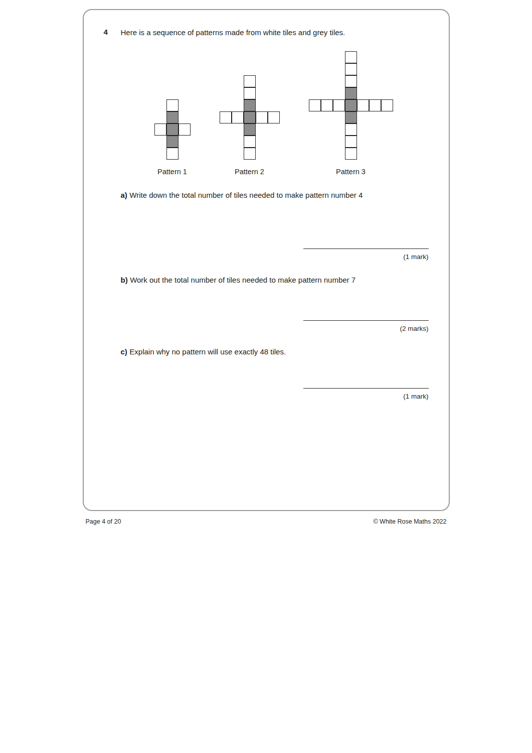4
Here is a sequence of patterns made from white tiles and grey tiles.
Pattern 1
Pattern 2
Pattern 3
a) Write down the total number of tiles needed to make pattern number 4
(1 mark)
b) Work out the total number of tiles needed to make pattern number 7
(2 marks)
c) Explain why no pattern will use exactly 48 tiles.
(1 mark)
Page 4 of 20
© White Rose Maths 2022